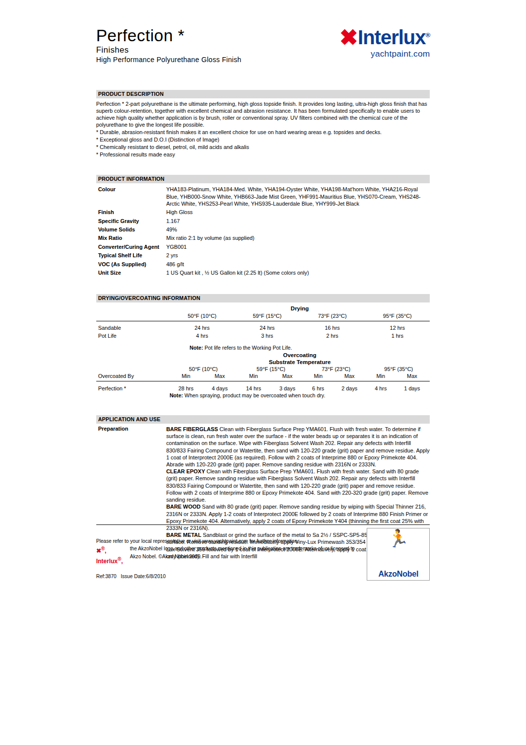Perfection *
Finishes
High Performance Polyurethane Gloss Finish
✖Interlux®
yachtpaint.com
PRODUCT DESCRIPTION
Perfection * 2-part polyurethane is the ultimate performing, high gloss topside finish. It provides long lasting, ultra-high gloss finish that has superb colour-retention, together with excellent chemical and abrasion resistance. It has been formulated specifically to enable users to achieve high quality whether application is by brush, roller or conventional spray. UV filters combined with the chemical cure of the polyurethane to give the longest life possible.
* Durable, abrasion-resistant finish makes it an excellent choice for use on hard wearing areas e.g. topsides and decks.
* Exceptional gloss and D.O.I (Distinction of Image)
* Chemically resistant to diesel, petrol, oil, mild acids and alkalis
* Professional results made easy
PRODUCT INFORMATION
| Colour | YHA183-Platinum, YHA184-Med. White, YHA194-Oyster White, YHA198-Mat'horn White, YHA216-Royal Blue, YHB000-Snow White, YHB663-Jade Mist Green, YHF991-Mauritius Blue, YHS070-Cream, YHS248-Arctic White, YHS253-Pearl White, YHS935-Lauderdale Blue, YHY999-Jet Black |
| Finish | High Gloss |
| Specific Gravity | 1.167 |
| Volume Solids | 49% |
| Mix Ratio | Mix ratio 2:1 by volume (as supplied) |
| Converter/Curing Agent | YGB001 |
| Typical Shelf Life | 2 yrs |
| VOC (As Supplied) | 486 g/lt |
| Unit Size | 1 US Quart kit , ½ US Gallon kit (2.25 lt) (Some colors only) |
DRYING/OVERCOATING INFORMATION
| | Drying |
| | 50°F (10°C) | 59°F (15°C) | 73°F (23°C) | 95°F (35°C) |
| Sandable | 24 hrs | 24 hrs | 16 hrs | 12 hrs |
| Pot Life | 4 hrs | 3 hrs | 2 hrs | 1 hrs |
Note: Pot life refers to the Working Pot Life.
| | Overcoating |
| | Substrate Temperature |
| | 50°F (10°C) | 59°F (15°C) | 73°F (23°C) | 95°F (35°C) |
| Overcoated By | Min | Max | Min | Max | Min | Max | Min | Max |
| Perfection * | 28 hrs | 4 days | 14 hrs | 3 days | 6 hrs | 2 days | 4 hrs | 1 days |
Note: When spraying, product may be overcoated when touch dry.
APPLICATION AND USE
Preparation
BARE FIBERGLASS Clean with Fiberglass Surface Prep YMA601. Flush with fresh water. To determine if surface is clean, run fresh water over the surface - if the water beads up or separates it is an indication of contamination on the surface. Wipe with Fiberglass Solvent Wash 202. Repair any defects with Interfill 830/833 Fairing Compound or Watertite, then sand with 120-220 grade (grit) paper and remove residue. Apply 1 coat of Interprotect 2000E (as required). Follow with 2 coats of Interprime 880 or Epoxy Primekote 404. Abrade with 120-220 grade (grit) paper. Remove sanding residue with 2316N or 2333N.
CLEAR EPOXY Clean with Fiberglass Surface Prep YMA601. Flush with fresh water. Sand with 80 grade (grit) paper. Remove sanding residue with Fiberglass Solvent Wash 202. Repair any defects with Interfill 830/833 Fairing Compound or Watertite, then sand with 120-220 grade (grit) paper and remove residue. Follow with 2 coats of Interprime 880 or Epoxy Primekote 404. Sand with 220-320 grade (grit) paper. Remove sanding residue.
BARE WOOD Sand with 80 grade (grit) paper. Remove sanding residue by wiping with Special Thinner 216, 2316N or 2333N. Apply 1-2 coats of Interprotect 2000E followed by 2 coats of Interprime 880 Finish Primer or Epoxy Primekote 404. Alternatively, apply 2 coats of Epoxy Primekote Y404 (thinning the first coat 25% with 2333N or 2316N).
BARE METAL Sandblast or grind the surface of the metal to Sa 2½ / SSPC-SP5-85 - near white metal surface. Remove sanding residue. Immediately apply Viny-Lux Primewash 353/354 thinned 25% with Viny-Lux Solvent 355 followed by 1 coat of Interprotect 2000E. Alternatively, apply 1 coat only of Interprotect 2000E only (thinned). Fill and fair with Interfill
Please refer to your local representative or visit www.yachtpaint.com for further information.
✖®, Interlux®, the AkzoNobel logo and other products mentioned in this publication are trademarks of, or licensed to Akzo Nobel. ©Akzo Nobel 2009.
Ref:3870 Issue Date:6/8/2010
🏃
AkzoNobel